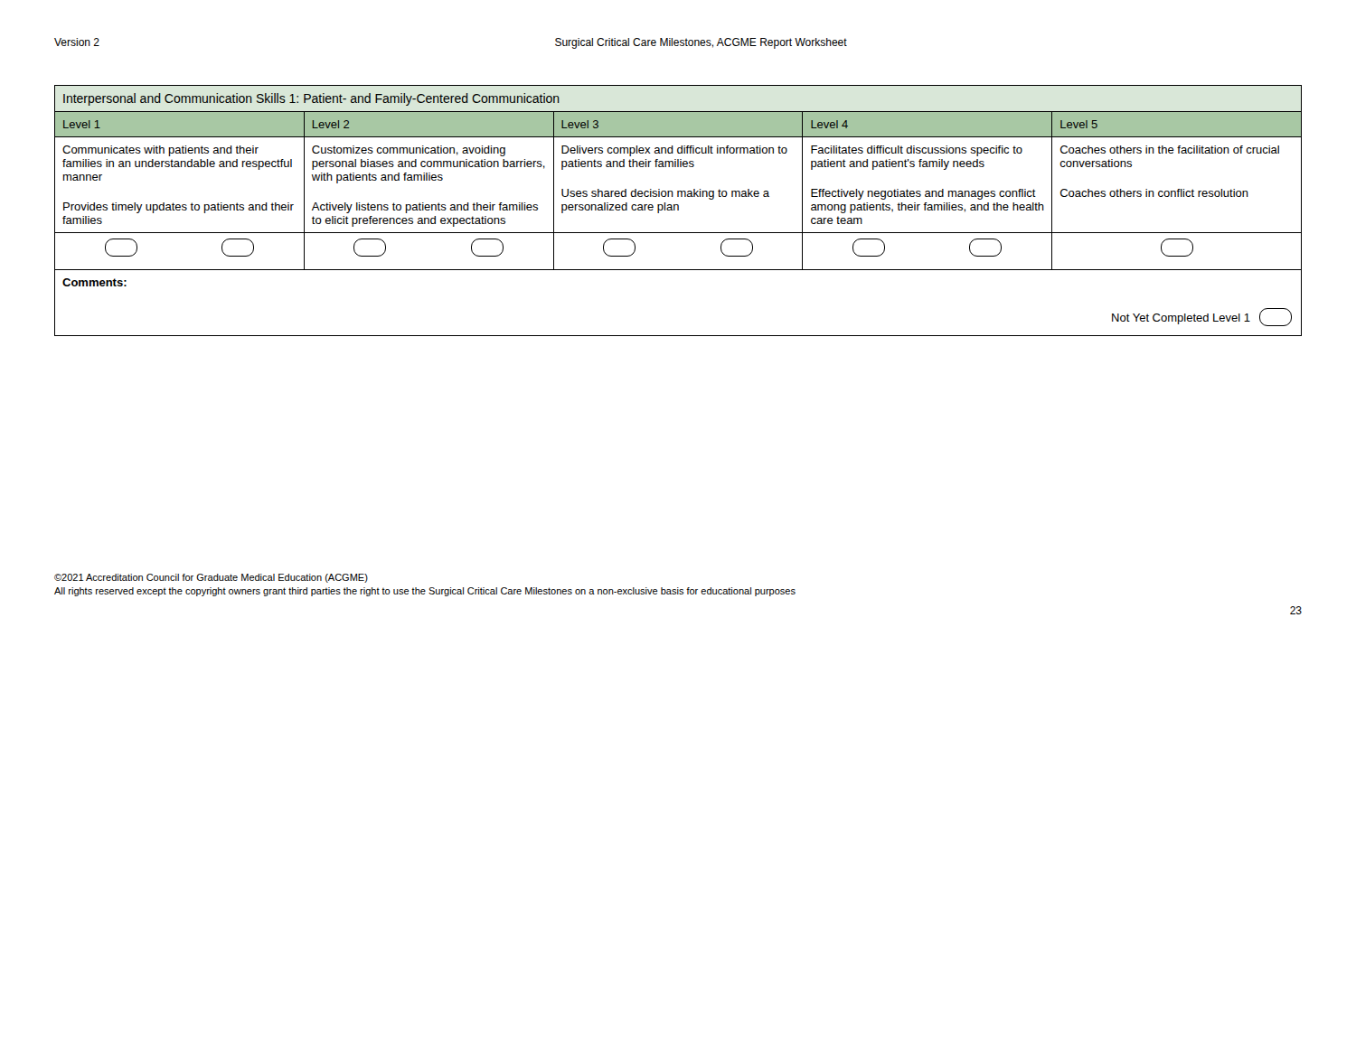Version 2
Surgical Critical Care Milestones, ACGME Report Worksheet
| Interpersonal and Communication Skills 1: Patient- and Family-Centered Communication |
| Level 1 | Level 2 | Level 3 | Level 4 | Level 5 |
| Communicates with patients and their families in an understandable and respectful manner Provides timely updates to patients and their families | Customizes communication, avoiding personal biases and communication barriers, with patients and families Actively listens to patients and their families to elicit preferences and expectations | Delivers complex and difficult information to patients and their families Uses shared decision making to make a personalized care plan | Facilitates difficult discussions specific to patient and patient's family needs Effectively negotiates and manages conflict among patients, their families, and the health care team | Coaches others in the facilitation of crucial conversations Coaches others in conflict resolution |
| Comments: Not Yet Completed Level 1 |
©2021 Accreditation Council for Graduate Medical Education (ACGME)
All rights reserved except the copyright owners grant third parties the right to use the Surgical Critical Care Milestones on a non-exclusive basis for educational purposes
23